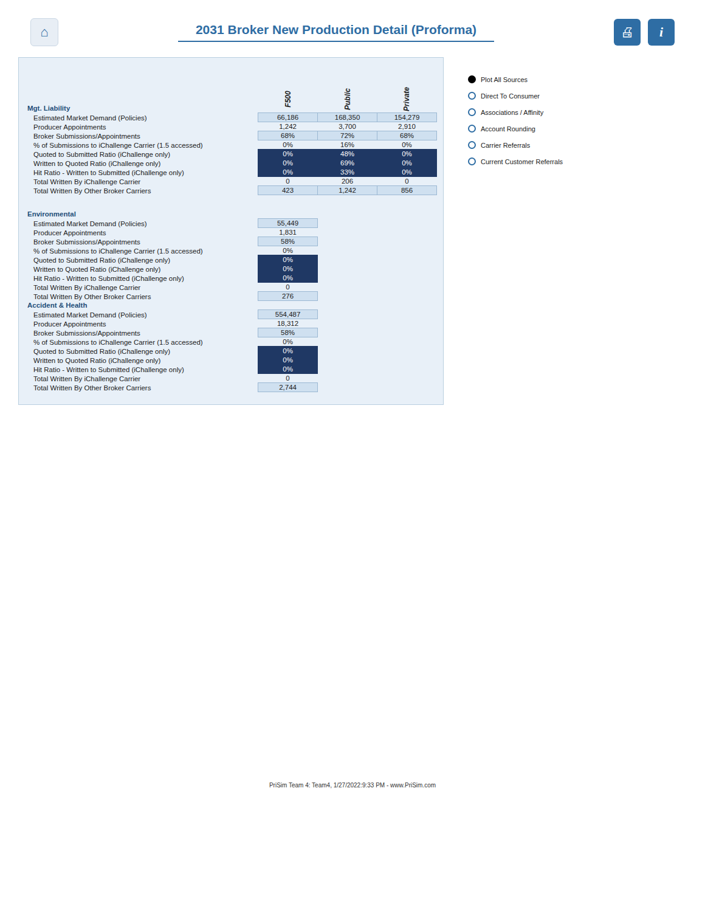⌂
2031 Broker New Production Detail (Proforma)
🖨
i
| | F500 | Public | Private |
| Mgt. Liability |
| Estimated Market Demand (Policies) | 66,186 | 168,350 | 154,279 |
| Producer Appointments | 1,242 | 3,700 | 2,910 |
| Broker Submissions/Appointments | 68% | 72% | 68% |
| % of Submissions to iChallenge Carrier (1.5 accessed) | 0% | 16% | 0% |
| Quoted to Submitted Ratio (iChallenge only) | 0% | 48% | 0% |
| Written to Quoted Ratio (iChallenge only) | 0% | 69% | 0% |
| Hit Ratio - Written to Submitted (iChallenge only) | 0% | 33% | 0% |
| Total Written By iChallenge Carrier | 0 | 206 | 0 |
| Total Written By Other Broker Carriers | 423 | 1,242 | 856 |
| Environmental |
| Estimated Market Demand (Policies) | 55,449 | | |
| Producer Appointments | 1,831 | | |
| Broker Submissions/Appointments | 58% | | |
| % of Submissions to iChallenge Carrier (1.5 accessed) | 0% | | |
| Quoted to Submitted Ratio (iChallenge only) | 0% | | |
| Written to Quoted Ratio (iChallenge only) | 0% | | |
| Hit Ratio - Written to Submitted (iChallenge only) | 0% | | |
| Total Written By iChallenge Carrier | 0 | | |
| Total Written By Other Broker Carriers | 276 | | |
| Accident & Health |
| Estimated Market Demand (Policies) | 554,487 | | |
| Producer Appointments | 18,312 | | |
| Broker Submissions/Appointments | 58% | | |
| % of Submissions to iChallenge Carrier (1.5 accessed) | 0% | | |
| Quoted to Submitted Ratio (iChallenge only) | 0% | | |
| Written to Quoted Ratio (iChallenge only) | 0% | | |
| Hit Ratio - Written to Submitted (iChallenge only) | 0% | | |
| Total Written By iChallenge Carrier | 0 | | |
| Total Written By Other Broker Carriers | 2,744 | | |
Plot All Sources
Direct To Consumer
Associations / Affinity
Account Rounding
Carrier Referrals
Current Customer Referrals
PriSim Team 4: Team4, 1/27/2022:9:33 PM - www.PriSim.com